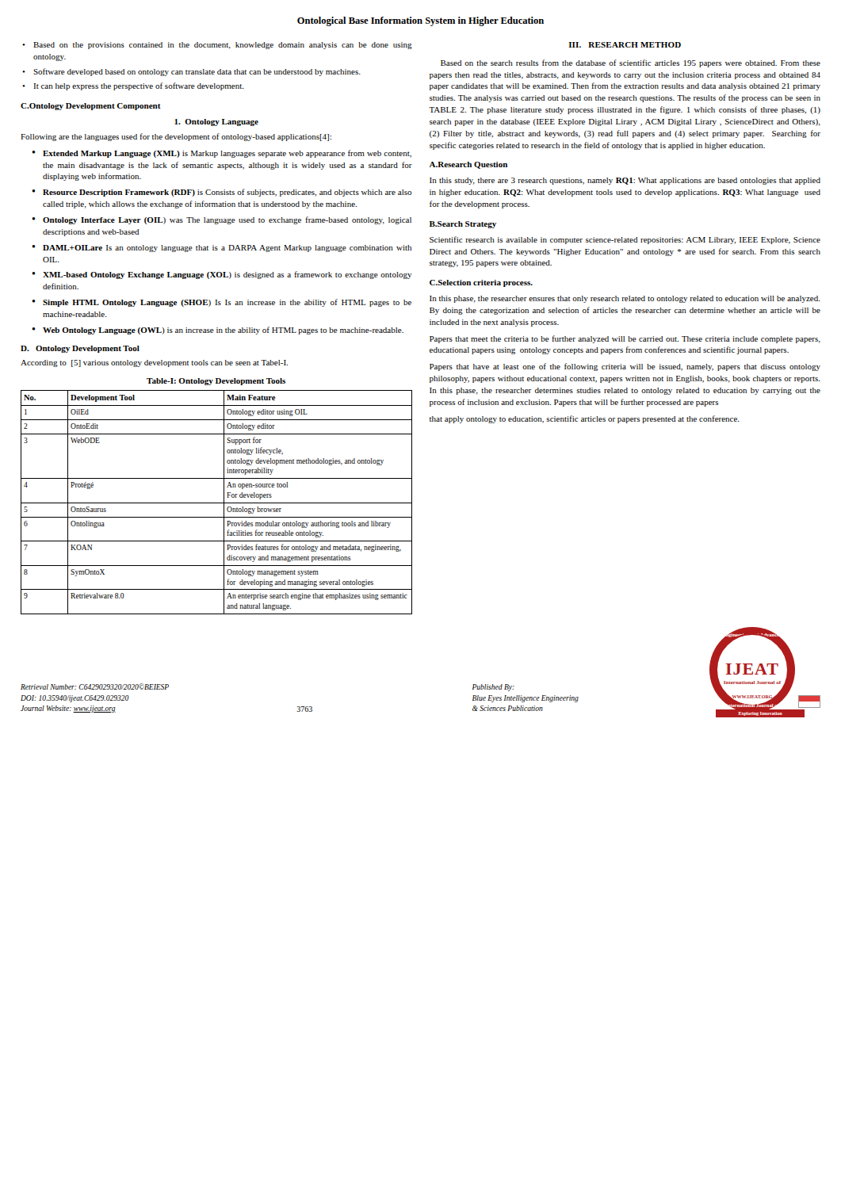Ontological Base Information System in Higher Education
Based on the provisions contained in the document, knowledge domain analysis can be done using ontology.
Software developed based on ontology can translate data that can be understood by machines.
It can help express the perspective of software development.
C.Ontology Development Component
1. Ontology Language
Following are the languages used for the development of ontology-based applications[4]:
Extended Markup Language (XML) is Markup languages separate web appearance from web content, the main disadvantage is the lack of semantic aspects, although it is widely used as a standard for displaying web information.
Resource Description Framework (RDF) is Consists of subjects, predicates, and objects which are also called triple, which allows the exchange of information that is understood by the machine.
Ontology Interface Layer (OIL) was The language used to exchange frame-based ontology, logical descriptions and web-based
DAML+OILare Is an ontology language that is a DARPA Agent Markup language combination with OIL.
XML-based Ontology Exchange Language (XOL) is designed as a framework to exchange ontology definition.
Simple HTML Ontology Language (SHOE) Is Is an increase in the ability of HTML pages to be machine-readable.
Web Ontology Language (OWL) is an increase in the ability of HTML pages to be machine-readable.
D. Ontology Development Tool
According to [5] various ontology development tools can be seen at Tabel-I.
Table-I: Ontology Development Tools
| No. | Development Tool | Main Feature |
| --- | --- | --- |
| 1 | OilEd | Ontology editor using OIL |
| 2 | OntoEdit | Ontology editor |
| 3 | WebODE | Support for ontology lifecycle, ontology development methodologies, and ontology interoperability |
| 4 | Protégé | An open-source tool For developers |
| 5 | OntoSaurus | Ontology browser |
| 6 | Ontolingua | Provides modular ontology authoring tools and library facilities for reuseable ontology. |
| 7 | KOAN | Provides features for ontology and metadata, negineering, discovery and management presentations |
| 8 | SymOntoX | Ontology management system for developing and managing several ontologies |
| 9 | Retrievalware 8.0 | An enterprise search engine that emphasizes using semantic and natural language. |
III. RESEARCH METHOD
Based on the search results from the database of scientific articles 195 papers were obtained. From these papers then read the titles, abstracts, and keywords to carry out the inclusion criteria process and obtained 84 paper candidates that will be examined. Then from the extraction results and data analysis obtained 21 primary studies. The analysis was carried out based on the research questions. The results of the process can be seen in TABLE 2. The phase literature study process illustrated in the figure. 1 which consists of three phases, (1) search paper in the database (IEEE Explore Digital Lirary , ACM Digital Lirary , ScienceDirect and Others), (2) Filter by title, abstract and keywords, (3) read full papers and (4) select primary paper. Searching for specific categories related to research in the field of ontology that is applied in higher education.
A.Research Question
In this study, there are 3 research questions, namely RQ1: What applications are based ontologies that applied in higher education. RQ2: What development tools used to develop applications. RQ3: What language used for the development process.
B.Search Strategy
Scientific research is available in computer science-related repositories: ACM Library, IEEE Explore, Science Direct and Others. The keywords "Higher Education" and ontology * are used for search. From this search strategy, 195 papers were obtained.
C.Selection criteria process.
In this phase, the researcher ensures that only research related to ontology related to education will be analyzed. By doing the categorization and selection of articles the researcher can determine whether an article will be included in the next analysis process.
Papers that meet the criteria to be further analyzed will be carried out. These criteria include complete papers, educational papers using ontology concepts and papers from conferences and scientific journal papers.
Papers that have at least one of the following criteria will be issued, namely, papers that discuss ontology philosophy, papers without educational context, papers written not in English, books, book chapters or reports. In this phase, the researcher determines studies related to ontology related to education by carrying out the process of inclusion and exclusion. Papers that will be further processed are papers
that apply ontology to education, scientific articles or papers presented at the conference.
Retrieval Number: C6429029320/2020©BEIESP
DOI: 10.35940/ijeat.C6429.029320
Journal Website: www.ijeat.org
3763
Published By:
Blue Eyes Intelligence Engineering
& Sciences Publication
Engineering and Advanced Technology
IJEAT
International Journal of
WWW.IJEAT.ORG
International Journal of
Exploring Innovation